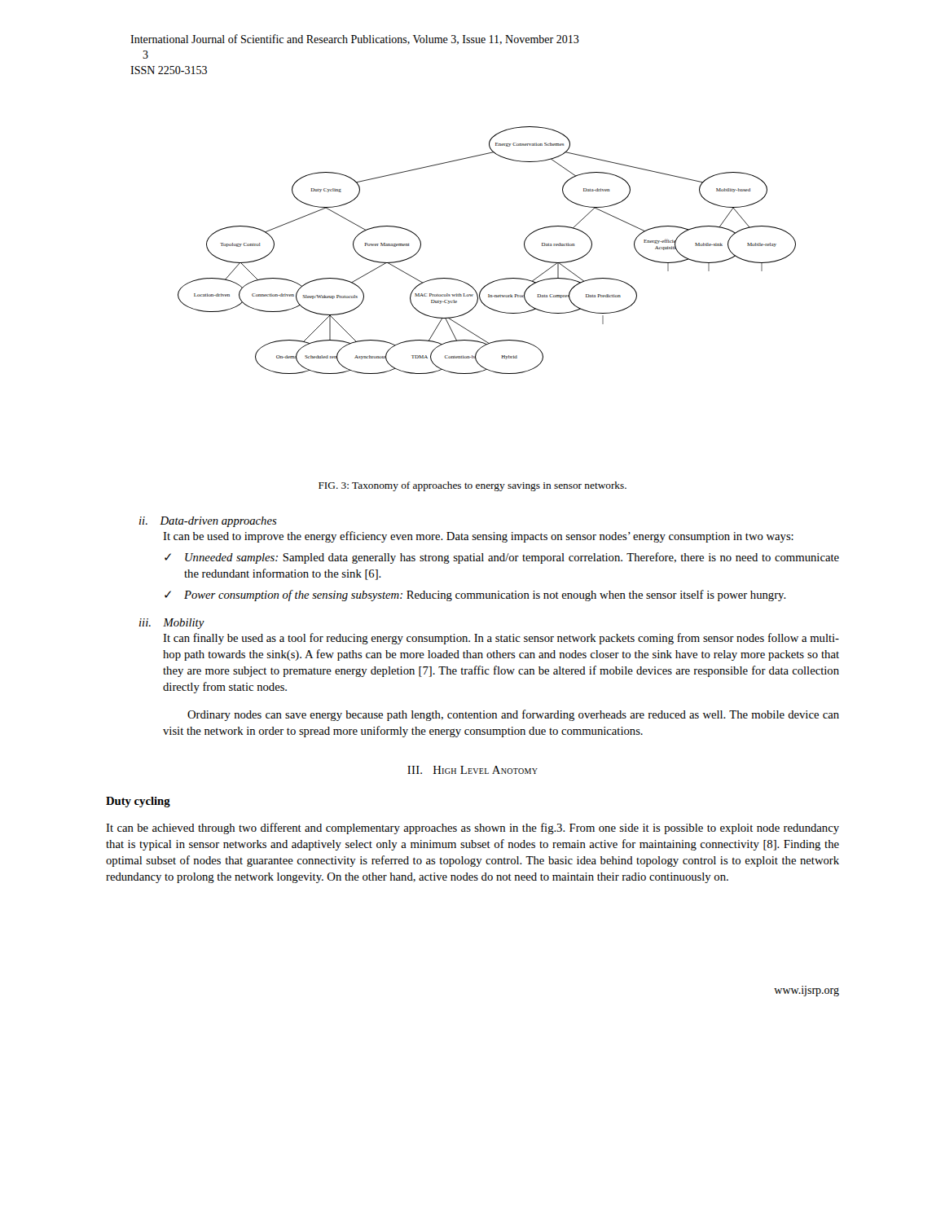International Journal of Scientific and Research Publications, Volume 3, Issue 11, November 2013
3
ISSN 2250-3153
Energy Conservation Schemes
Duty Cycling
Data-driven
Mobility-based
Topology Control
Power Management
Data reduction
Energy-efficient Data Acquisition
Mobile-sink
Mobile-relay
Location-driven
Connection-driven
Sleep/Wakeup Protocols
MAC Protocols with Low Duty-Cycle
In-network Processing
Data Compression
Data Prediction
On-demand
Scheduled rendezvous
Asynchronous
TDMA
Contention-based
Hybrid
FIG. 3: Taxonomy of approaches to energy savings in sensor networks.
ii. Data-driven approaches
It can be used to improve the energy efficiency even more. Data sensing impacts on sensor nodes’ energy consumption in two ways:
Unneeded samples: Sampled data generally has strong spatial and/or temporal correlation. Therefore, there is no need to communicate the redundant information to the sink [6].
Power consumption of the sensing subsystem: Reducing communication is not enough when the sensor itself is power hungry.
iii. Mobility
It can finally be used as a tool for reducing energy consumption. In a static sensor network packets coming from sensor nodes follow a multi-hop path towards the sink(s). A few paths can be more loaded than others can and nodes closer to the sink have to relay more packets so that they are more subject to premature energy depletion [7]. The traffic flow can be altered if mobile devices are responsible for data collection directly from static nodes.
Ordinary nodes can save energy because path length, contention and forwarding overheads are reduced as well. The mobile device can visit the network in order to spread more uniformly the energy consumption due to communications.
III. High Level Anotomy
Duty cycling
It can be achieved through two different and complementary approaches as shown in the fig.3. From one side it is possible to exploit node redundancy that is typical in sensor networks and adaptively select only a minimum subset of nodes to remain active for maintaining connectivity [8]. Finding the optimal subset of nodes that guarantee connectivity is referred to as topology control. The basic idea behind topology control is to exploit the network redundancy to prolong the network longevity. On the other hand, active nodes do not need to maintain their radio continuously on.
www.ijsrp.org